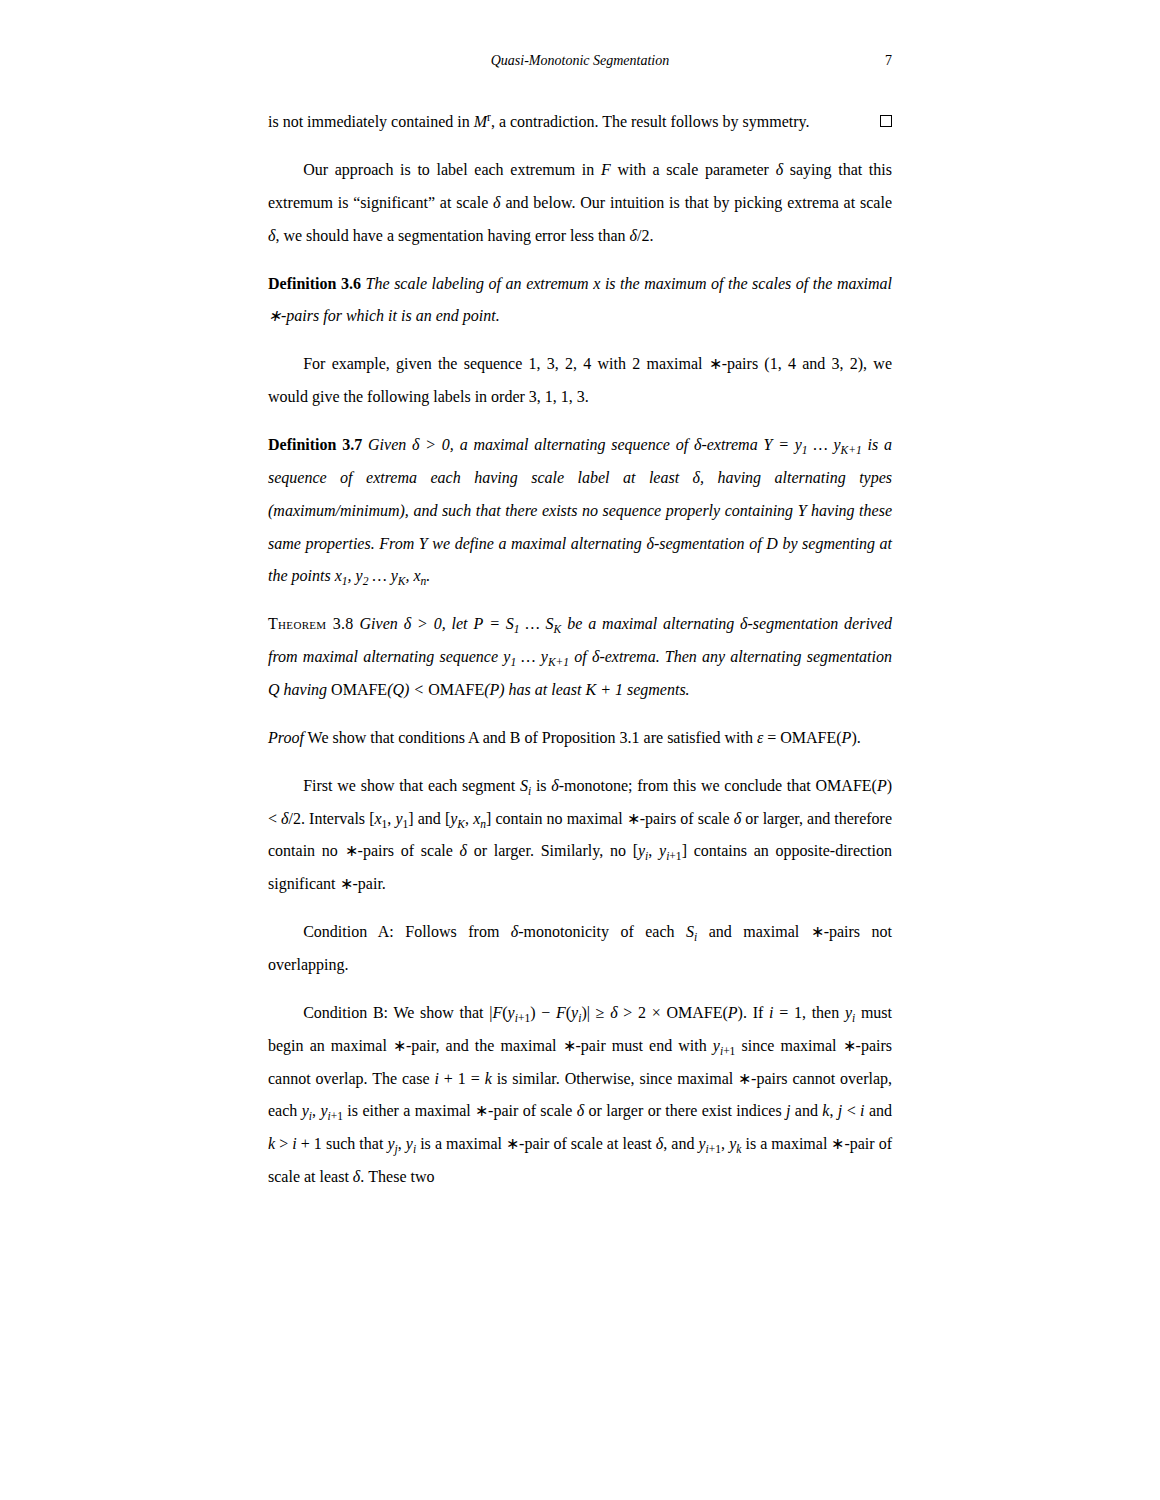Quasi-Monotonic Segmentation 7
is not immediately contained in Mr, a contradiction. The result follows by symmetry.
Our approach is to label each extremum in F with a scale parameter δ saying that this extremum is “significant” at scale δ and below. Our intuition is that by picking extrema at scale δ, we should have a segmentation having error less than δ/2.
Definition 3.6 The scale labeling of an extremum x is the maximum of the scales of the maximal ∗-pairs for which it is an end point.
For example, given the sequence 1, 3, 2, 4 with 2 maximal ∗-pairs (1, 4 and 3, 2), we would give the following labels in order 3, 1, 1, 3.
Definition 3.7 Given δ > 0, a maximal alternating sequence of δ-extrema Y = y1 … yK+1 is a sequence of extrema each having scale label at least δ, having alternating types (maximum/minimum), and such that there exists no sequence properly containing Y having these same properties. From Y we define a maximal alternating δ-segmentation of D by segmenting at the points x1, y2 … yK, xn.
Theorem 3.8 Given δ > 0, let P = S1 … SK be a maximal alternating δ-segmentation derived from maximal alternating sequence y1 … yK+1 of δ-extrema. Then any alternating segmentation Q having OMAFE(Q) < OMAFE(P) has at least K + 1 segments.
Proof We show that conditions A and B of Proposition 3.1 are satisfied with ε = OMAFE(P).
First we show that each segment Si is δ-monotone; from this we conclude that OMAFE(P) < δ/2. Intervals [x1, y1] and [yK, xn] contain no maximal ∗-pairs of scale δ or larger, and therefore contain no ∗-pairs of scale δ or larger. Similarly, no [yi, yi+1] contains an opposite-direction significant ∗-pair.
Condition A: Follows from δ-monotonicity of each Si and maximal ∗-pairs not overlapping.
Condition B: We show that |F(yi+1) − F(yi)| ≥ δ > 2 × OMAFE(P). If i = 1, then yi must begin an maximal ∗-pair, and the maximal ∗-pair must end with yi+1 since maximal ∗-pairs cannot overlap. The case i + 1 = k is similar. Otherwise, since maximal ∗-pairs cannot overlap, each yi, yi+1 is either a maximal ∗-pair of scale δ or larger or there exist indices j and k, j < i and k > i + 1 such that yj, yi is a maximal ∗-pair of scale at least δ, and yi+1, yk is a maximal ∗-pair of scale at least δ. These two